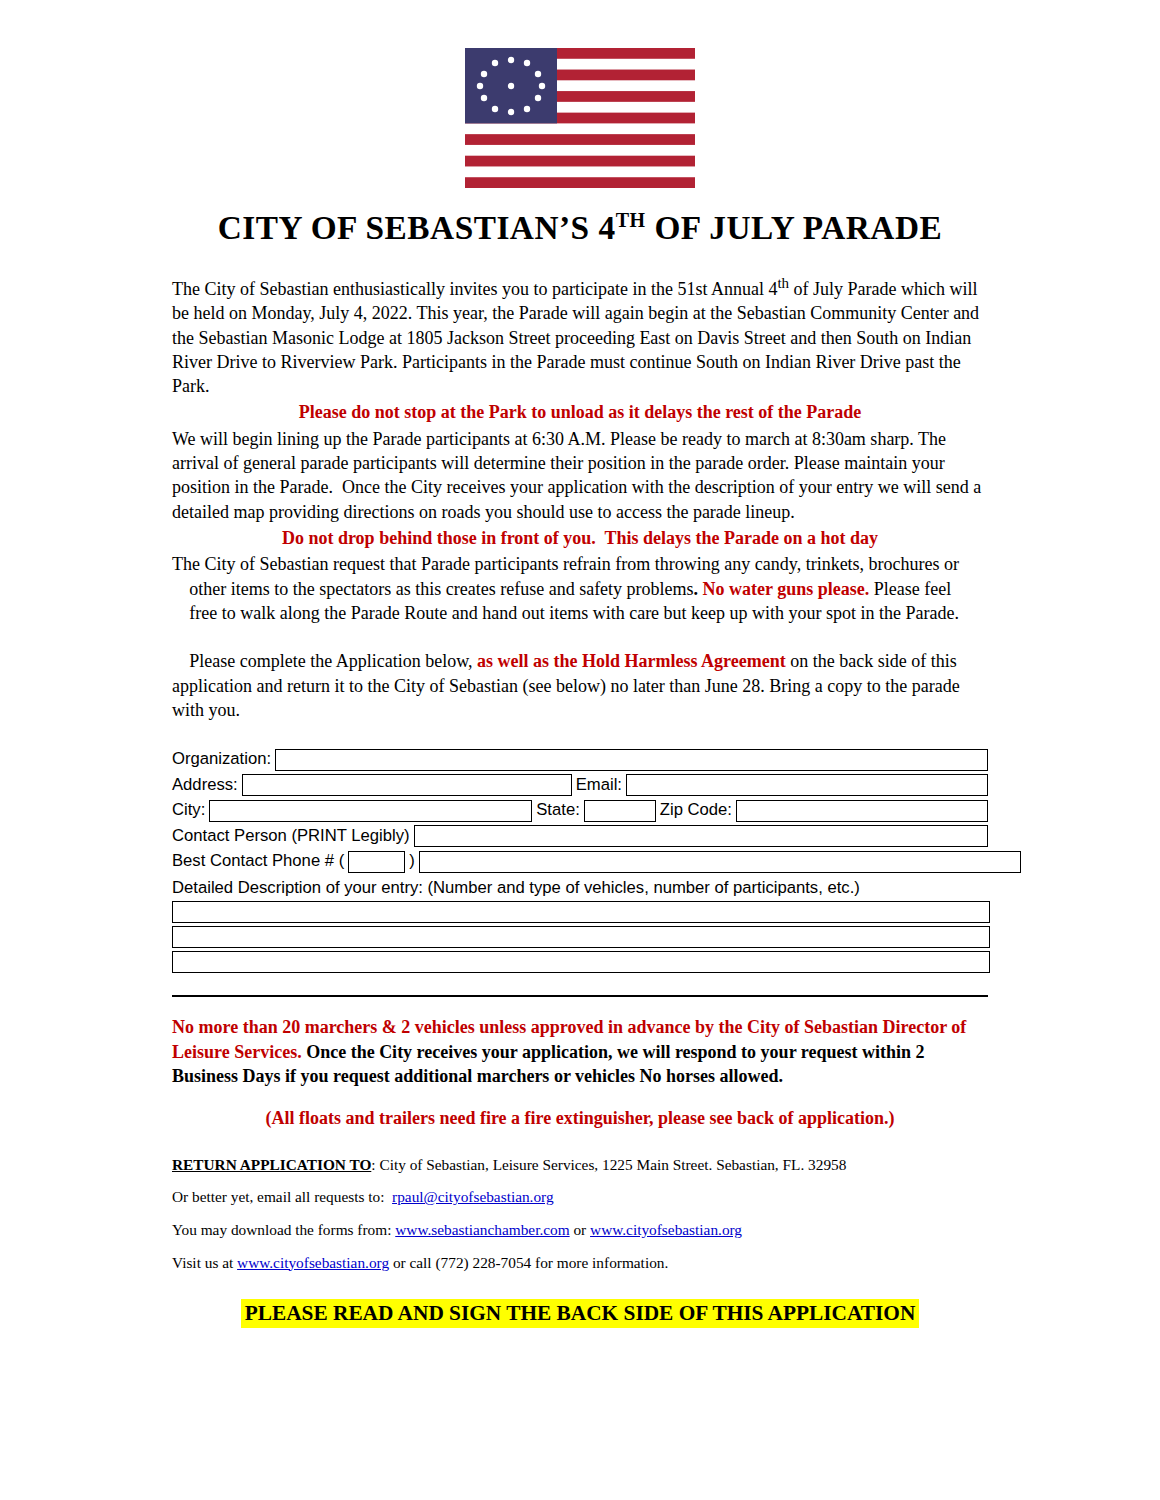CITY OF SEBASTIAN’S 4TH OF JULY PARADE
The City of Sebastian enthusiastically invites you to participate in the 51st Annual 4th of July Parade which will be held on Monday, July 4, 2022. This year, the Parade will again begin at the Sebastian Community Center and the Sebastian Masonic Lodge at 1805 Jackson Street proceeding East on Davis Street and then South on Indian River Drive to Riverview Park. Participants in the Parade must continue South on Indian River Drive past the Park.
Please do not stop at the Park to unload as it delays the rest of the Parade
We will begin lining up the Parade participants at 6:30 A.M. Please be ready to march at 8:30am sharp. The arrival of general parade participants will determine their position in the parade order. Please maintain your position in the Parade. Once the City receives your application with the description of your entry we will send a detailed map providing directions on roads you should use to access the parade lineup.
Do not drop behind those in front of you. This delays the Parade on a hot day
The City of Sebastian request that Parade participants refrain from throwing any candy, trinkets, brochures or
other items to the spectators as this creates refuse and safety problems. No water guns please. Please feel
free to walk along the Parade Route and hand out items with care but keep up with your spot in the Parade.
Please complete the Application below, as well as the Hold Harmless Agreement on the back side of this
application and return it to the City of Sebastian (see below) no later than June 28. Bring a copy to the parade with you.
Organization:
Address: Email:
City: State: Zip Code:
Contact Person (PRINT Legibly)
Best Contact Phone # ( )
Detailed Description of your entry: (Number and type of vehicles, number of participants, etc.)
No more than 20 marchers & 2 vehicles unless approved in advance by the City of Sebastian Director of Leisure Services. Once the City receives your application, we will respond to your request within 2 Business Days if you request additional marchers or vehicles No horses allowed.
(All floats and trailers need fire a fire extinguisher, please see back of application.)
RETURN APPLICATION TO: City of Sebastian, Leisure Services, 1225 Main Street. Sebastian, FL. 32958
Or better yet, email all requests to: rpaul@cityofsebastian.org
You may download the forms from: www.sebastianchamber.com or www.cityofsebastian.org
Visit us at www.cityofsebastian.org or call (772) 228-7054 for more information.
PLEASE READ AND SIGN THE BACK SIDE OF THIS APPLICATION